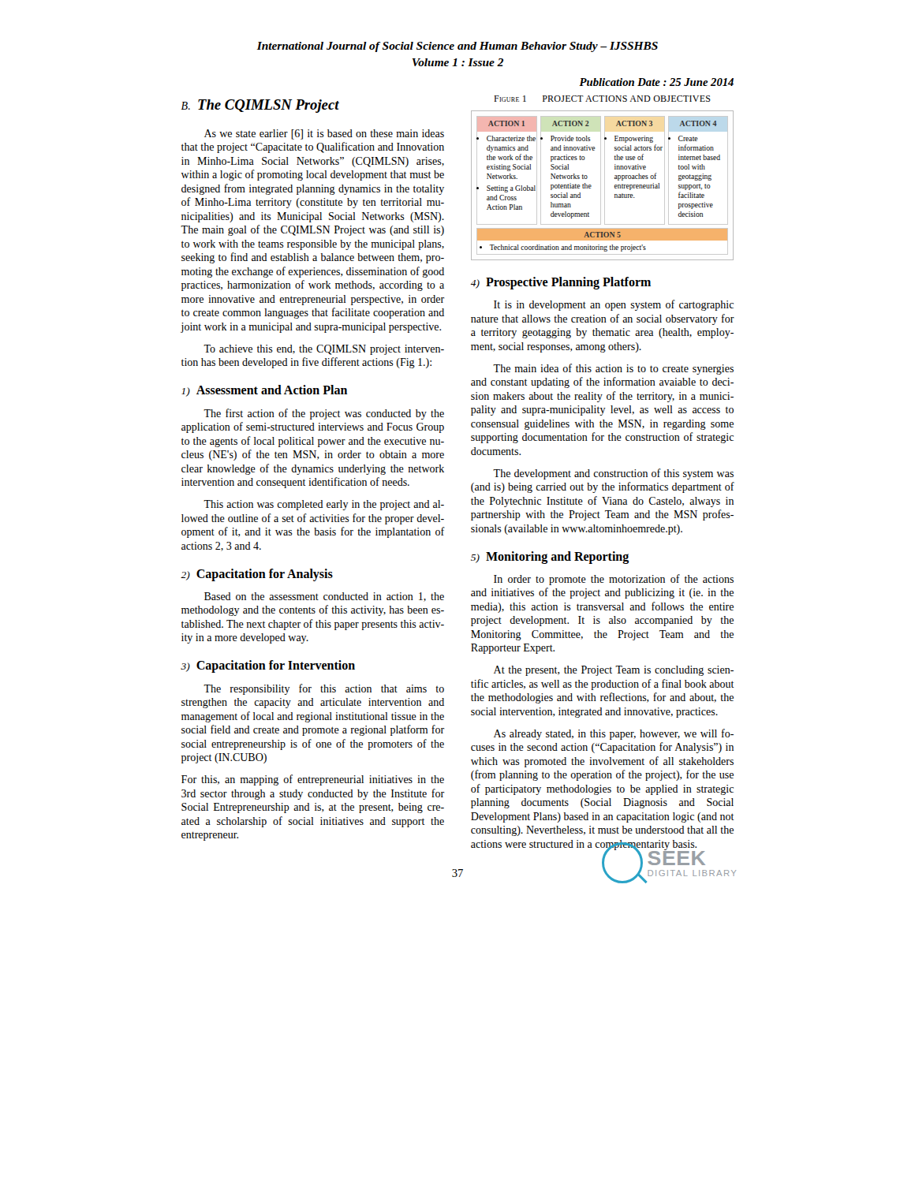International Journal of Social Science and Human Behavior Study – IJSSHBS
Volume 1 : Issue 2
Publication Date : 25 June 2014
B. The CQIMLSN Project
As we state earlier [6] it is based on these main ideas that the project “Capacitate to Qualification and Innovation in Minho-Lima Social Networks” (CQIMLSN) arises, within a logic of promoting local development that must be designed from integrated planning dynamics in the totality of Minho-Lima territory (constitute by ten territorial municipalities) and its Municipal Social Networks (MSN). The main goal of the CQIMLSN Project was (and still is) to work with the teams responsible by the municipal plans, seeking to find and establish a balance between them, promoting the exchange of experiences, dissemination of good practices, harmonization of work methods, according to a more innovative and entrepreneurial perspective, in order to create common languages that facilitate cooperation and joint work in a municipal and supra-municipal perspective.
To achieve this end, the CQIMLSN project intervention has been developed in five different actions (Fig 1.):
1) Assessment and Action Plan
The first action of the project was conducted by the application of semi-structured interviews and Focus Group to the agents of local political power and the executive nucleus (NE's) of the ten MSN, in order to obtain a more clear knowledge of the dynamics underlying the network intervention and consequent identification of needs.
This action was completed early in the project and allowed the outline of a set of activities for the proper development of it, and it was the basis for the implantation of actions 2, 3 and 4.
2) Capacitation for Analysis
Based on the assessment conducted in action 1, the methodology and the contents of this activity, has been established. The next chapter of this paper presents this activity in a more developed way.
3) Capacitation for Intervention
The responsibility for this action that aims to strengthen the capacity and articulate intervention and management of local and regional institutional tissue in the social field and create and promote a regional platform for social entrepreneurship is of one of the promoters of the project (IN.CUBO)
For this, an mapping of entrepreneurial initiatives in the 3rd sector through a study conducted by the Institute for Social Entrepreneurship and is, at the present, being created a scholarship of social initiatives and support the entrepreneur.
Figure 1 PROJECT ACTIONS AND OBJECTIVES
ACTION 1
Characterize the dynamics and the work of the existing Social Networks.
Setting a Global and Cross Action Plan
ACTION 2
Provide tools and innovative practices to Social Networks to potentiate the social and human development
ACTION 3
Empowering social actors for the use of innovative approaches of entrepreneurial nature.
ACTION 4
Create information internet based tool with geotagging support, to facilitate prospective decision
ACTION 5
Technical coordination and monitoring the project's
4) Prospective Planning Platform
It is in development an open system of cartographic nature that allows the creation of an social observatory for a territory geotagging by thematic area (health, employment, social responses, among others).
The main idea of this action is to to create synergies and constant updating of the information avaiable to decision makers about the reality of the territory, in a municipality and supra-municipality level, as well as access to consensual guidelines with the MSN, in regarding some supporting documentation for the construction of strategic documents.
The development and construction of this system was (and is) being carried out by the informatics department of the Polytechnic Institute of Viana do Castelo, always in partnership with the Project Team and the MSN professionals (available in www.altominhoemrede.pt).
5) Monitoring and Reporting
In order to promote the motorization of the actions and initiatives of the project and publicizing it (ie. in the media), this action is transversal and follows the entire project development. It is also accompanied by the Monitoring Committee, the Project Team and the Rapporteur Expert.
At the present, the Project Team is concluding scientific articles, as well as the production of a final book about the methodologies and with reflections, for and about, the social intervention, integrated and innovative, practices.
As already stated, in this paper, however, we will focuses in the second action (“Capacitation for Analysis”) in which was promoted the involvement of all stakeholders (from planning to the operation of the project), for the use of participatory methodologies to be applied in strategic planning documents (Social Diagnosis and Social Development Plans) based in an capacitation logic (and not consulting). Nevertheless, it must be understood that all the actions were structured in a complementarity basis.
37
SEEK
DIGITAL LIBRARY